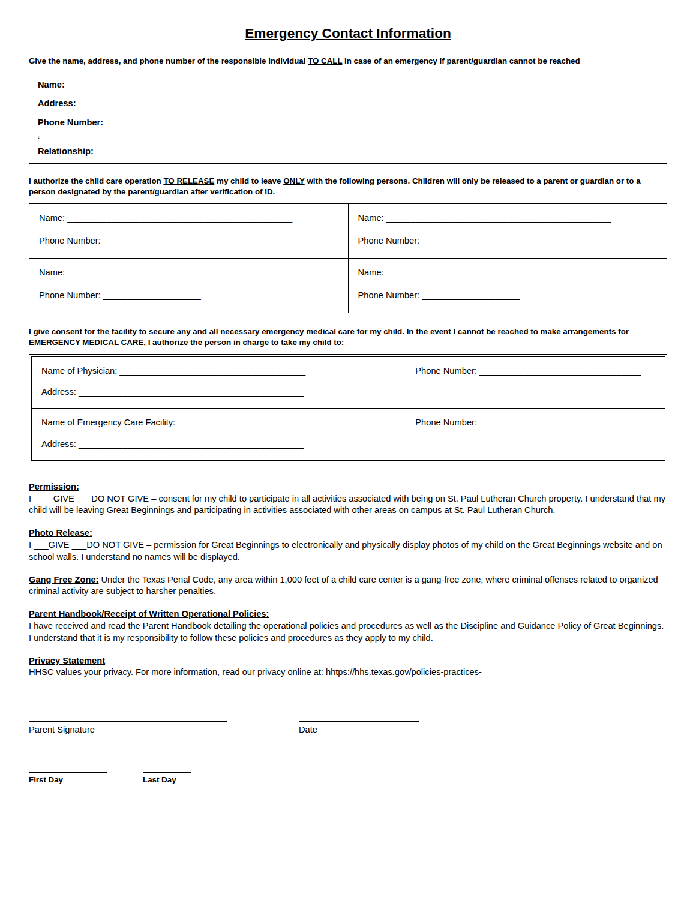Emergency Contact Information
Give the name, address, and phone number of the responsible individual TO CALL in case of an emergency if parent/guardian cannot be reached
Name:
Address:
Phone Number:
:
Relationship:
I authorize the child care operation TO RELEASE my child to leave ONLY with the following persons. Children will only be released to a parent or guardian or to a person designated by the parent/guardian after verification of ID.
| Name: ______________________________________________ Phone Number: ____________________ | Name: ______________________________________________ Phone Number: ____________________ |
| Name: ______________________________________________ Phone Number: ____________________ | Name: ______________________________________________ Phone Number: ____________________ |
I give consent for the facility to secure any and all necessary emergency medical care for my child. In the event I cannot be reached to make arrangements for EMERGENCY MEDICAL CARE, I authorize the person in charge to take my child to:
Name of Physician: ______________________________________Phone Number: _________________________________
Address: ______________________________________________
Name of Emergency Care Facility: _________________________________Phone Number: _________________________________
Address: ______________________________________________
Permission:
I ____GIVE ___DO NOT GIVE – consent for my child to participate in all activities associated with being on St. Paul Lutheran Church property. I understand that my child will be leaving Great Beginnings and participating in activities associated with other areas on campus at St. Paul Lutheran Church.
Photo Release:
I ___GIVE ___DO NOT GIVE – permission for Great Beginnings to electronically and physically display photos of my child on the Great Beginnings website and on school walls. I understand no names will be displayed.
Gang Free Zone: Under the Texas Penal Code, any area within 1,000 feet of a child care center is a gang-free zone, where criminal offenses related to organized criminal activity are subject to harsher penalties.
Parent Handbook/Receipt of Written Operational Policies:
I have received and read the Parent Handbook detailing the operational policies and procedures as well as the Discipline and Guidance Policy of Great Beginnings. I understand that it is my responsibility to follow these policies and procedures as they apply to my child.
Privacy Statement
HHSC values your privacy. For more information, read our privacy online at: hhtps://hhs.texas.gov/policies-practices-
Parent Signature
Date
First Day
Last Day